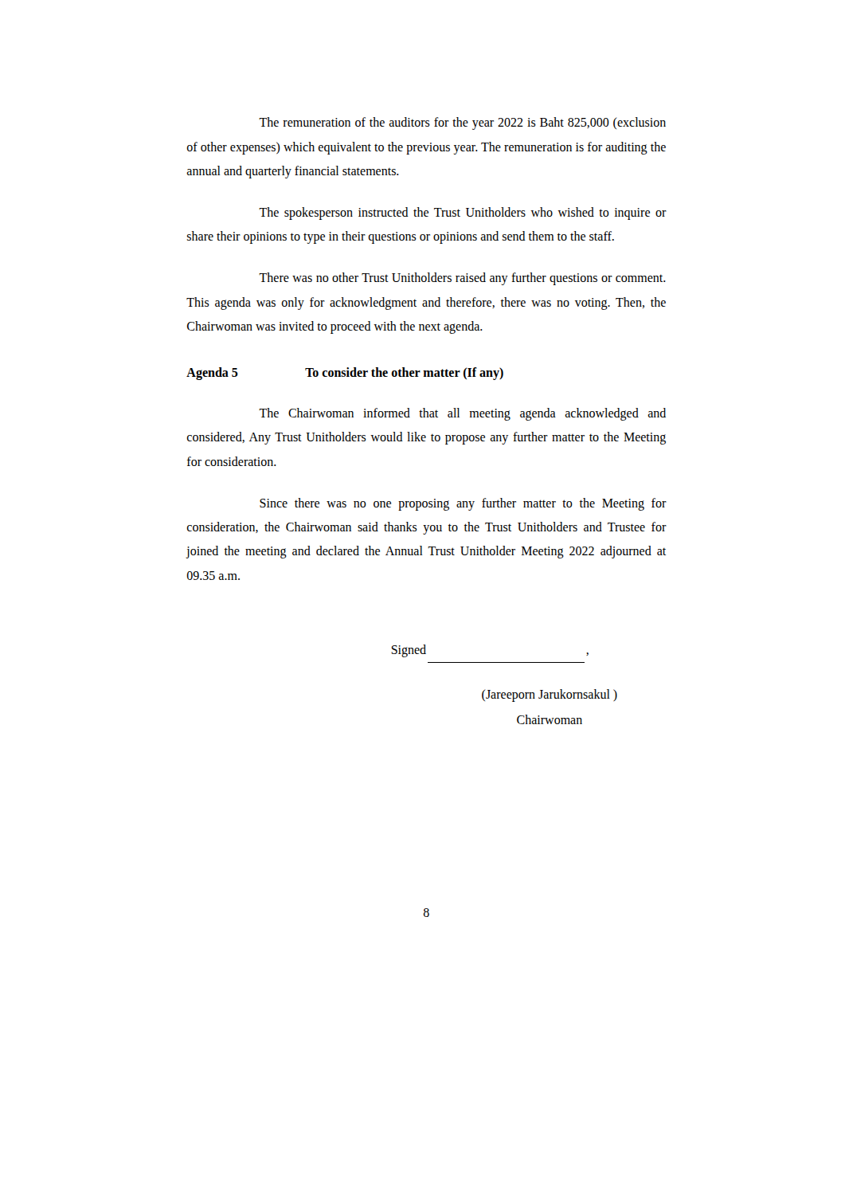The remuneration of the auditors for the year 2022 is Baht 825,000 (exclusion of other expenses) which equivalent to the previous year. The remuneration is for auditing the annual and quarterly financial statements.
The spokesperson instructed the Trust Unitholders who wished to inquire or share their opinions to type in their questions or opinions and send them to the staff.
There was no other Trust Unitholders raised any further questions or comment. This agenda was only for acknowledgment and therefore, there was no voting. Then, the Chairwoman was invited to proceed with the next agenda.
Agenda 5
To consider the other matter (If any)
The Chairwoman informed that all meeting agenda acknowledged and considered, Any Trust Unitholders would like to propose any further matter to the Meeting for consideration.
Since there was no one proposing any further matter to the Meeting for consideration, the Chairwoman said thanks you to the Trust Unitholders and Trustee for joined the meeting and declared the Annual Trust Unitholder Meeting 2022 adjourned at 09.35 a.m.
Signed ,
(Jareeporn Jarukornsakul )
Chairwoman
8